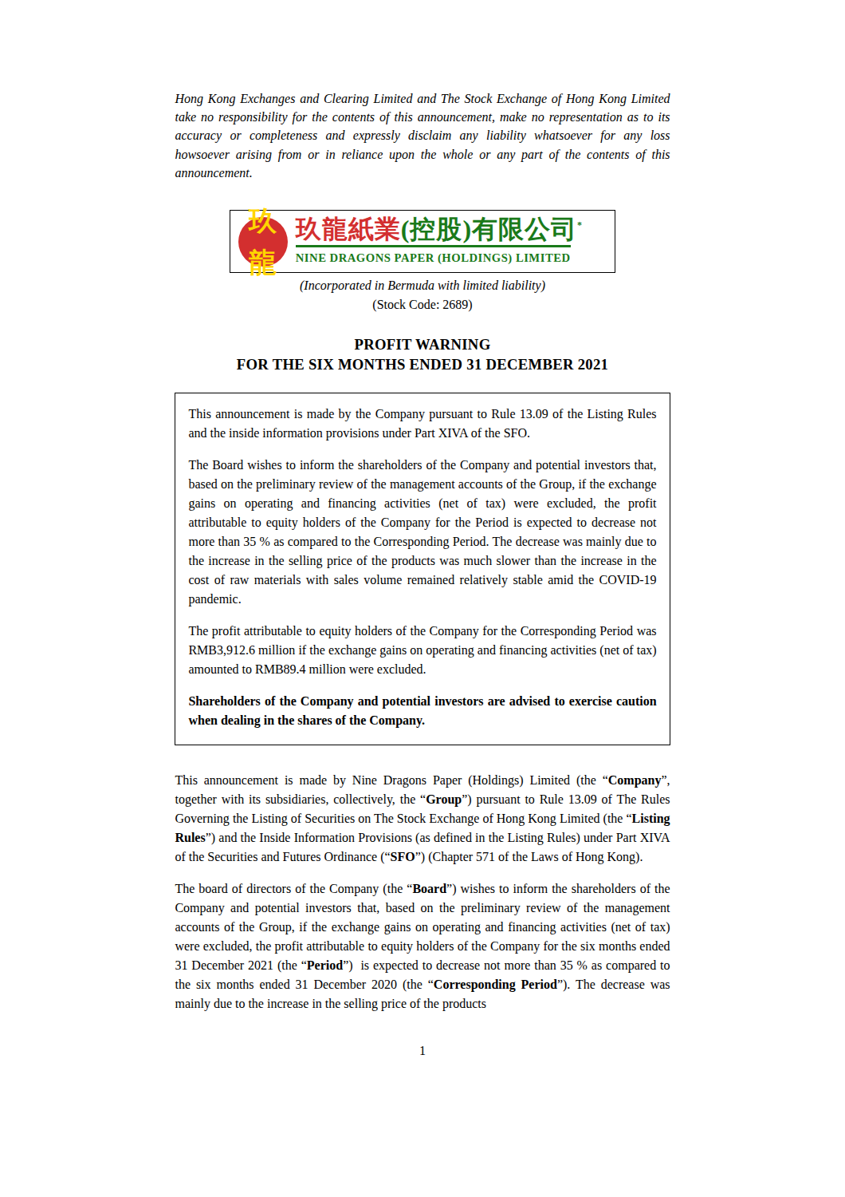Hong Kong Exchanges and Clearing Limited and The Stock Exchange of Hong Kong Limited take no responsibility for the contents of this announcement, make no representation as to its accuracy or completeness and expressly disclaim any liability whatsoever for any loss howsoever arising from or in reliance upon the whole or any part of the contents of this announcement.
玖龍
玖龍紙業(控股)有限公司*
NINE DRAGONS PAPER (HOLDINGS) LIMITED
(Incorporated in Bermuda with limited liability)
(Stock Code: 2689)
PROFIT WARNING
FOR THE SIX MONTHS ENDED 31 DECEMBER 2021
This announcement is made by the Company pursuant to Rule 13.09 of the Listing Rules and the inside information provisions under Part XIVA of the SFO.
The Board wishes to inform the shareholders of the Company and potential investors that, based on the preliminary review of the management accounts of the Group, if the exchange gains on operating and financing activities (net of tax) were excluded, the profit attributable to equity holders of the Company for the Period is expected to decrease not more than 35 % as compared to the Corresponding Period. The decrease was mainly due to the increase in the selling price of the products was much slower than the increase in the cost of raw materials with sales volume remained relatively stable amid the COVID-19 pandemic.
The profit attributable to equity holders of the Company for the Corresponding Period was RMB3,912.6 million if the exchange gains on operating and financing activities (net of tax) amounted to RMB89.4 million were excluded.
Shareholders of the Company and potential investors are advised to exercise caution when dealing in the shares of the Company.
This announcement is made by Nine Dragons Paper (Holdings) Limited (the “Company”, together with its subsidiaries, collectively, the “Group”) pursuant to Rule 13.09 of The Rules Governing the Listing of Securities on The Stock Exchange of Hong Kong Limited (the “Listing Rules”) and the Inside Information Provisions (as defined in the Listing Rules) under Part XIVA of the Securities and Futures Ordinance (“SFO”) (Chapter 571 of the Laws of Hong Kong).
The board of directors of the Company (the “Board”) wishes to inform the shareholders of the Company and potential investors that, based on the preliminary review of the management accounts of the Group, if the exchange gains on operating and financing activities (net of tax) were excluded, the profit attributable to equity holders of the Company for the six months ended 31 December 2021 (the “Period”) is expected to decrease not more than 35 % as compared to the six months ended 31 December 2020 (the “Corresponding Period”). The decrease was mainly due to the increase in the selling price of the products
1